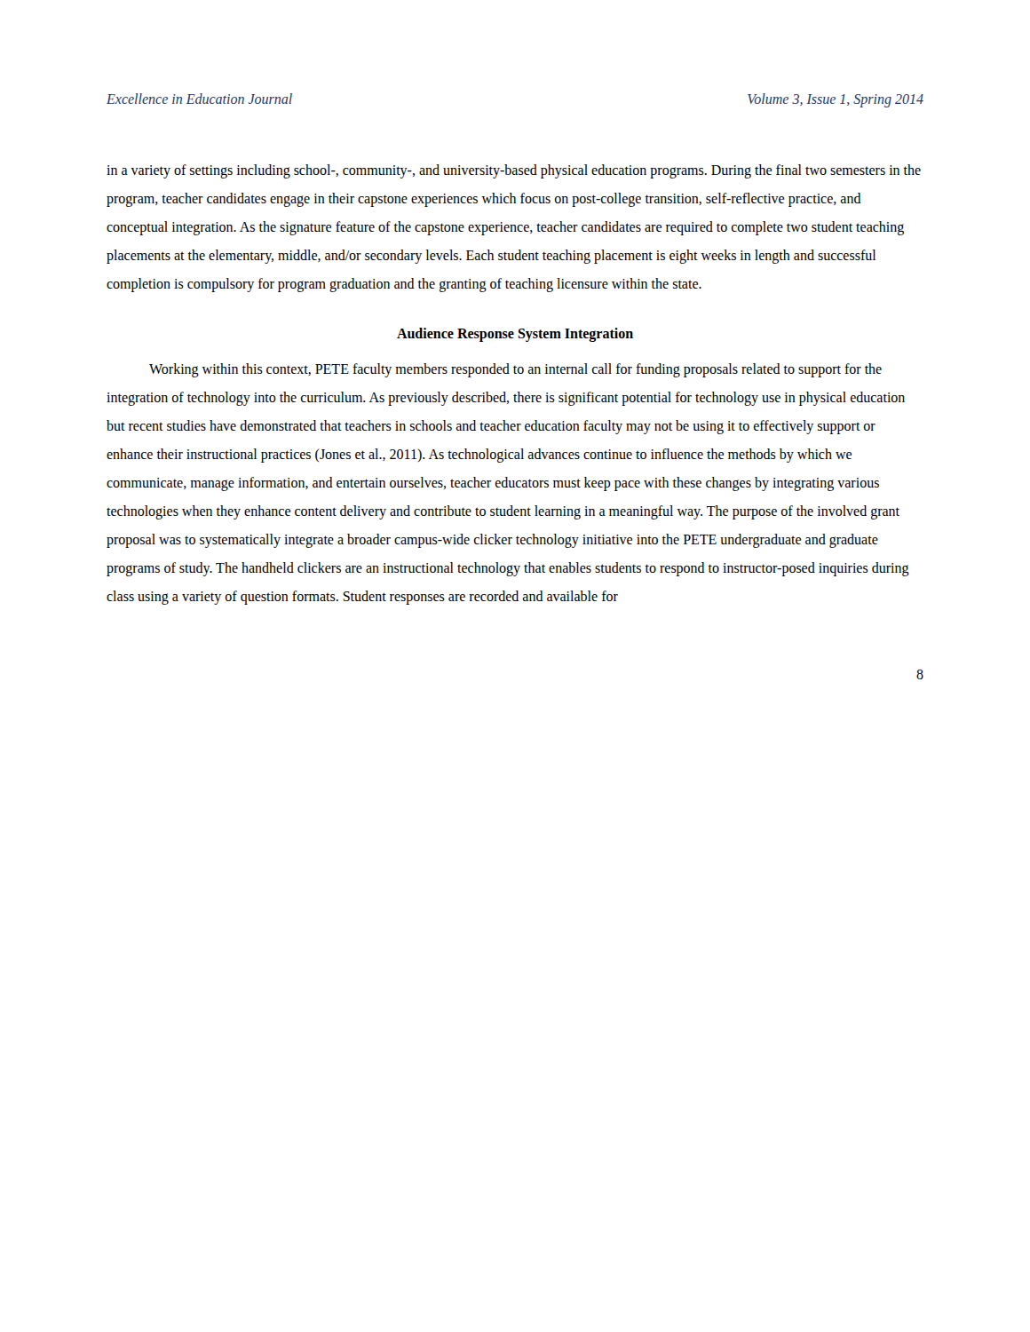Excellence in Education Journal Volume 3, Issue 1, Spring 2014
in a variety of settings including school-, community-, and university-based physical education programs. During the final two semesters in the program, teacher candidates engage in their capstone experiences which focus on post-college transition, self-reflective practice, and conceptual integration. As the signature feature of the capstone experience, teacher candidates are required to complete two student teaching placements at the elementary, middle, and/or secondary levels. Each student teaching placement is eight weeks in length and successful completion is compulsory for program graduation and the granting of teaching licensure within the state.
Audience Response System Integration
Working within this context, PETE faculty members responded to an internal call for funding proposals related to support for the integration of technology into the curriculum. As previously described, there is significant potential for technology use in physical education but recent studies have demonstrated that teachers in schools and teacher education faculty may not be using it to effectively support or enhance their instructional practices (Jones et al., 2011). As technological advances continue to influence the methods by which we communicate, manage information, and entertain ourselves, teacher educators must keep pace with these changes by integrating various technologies when they enhance content delivery and contribute to student learning in a meaningful way. The purpose of the involved grant proposal was to systematically integrate a broader campus-wide clicker technology initiative into the PETE undergraduate and graduate programs of study. The handheld clickers are an instructional technology that enables students to respond to instructor-posed inquiries during class using a variety of question formats. Student responses are recorded and available for
8